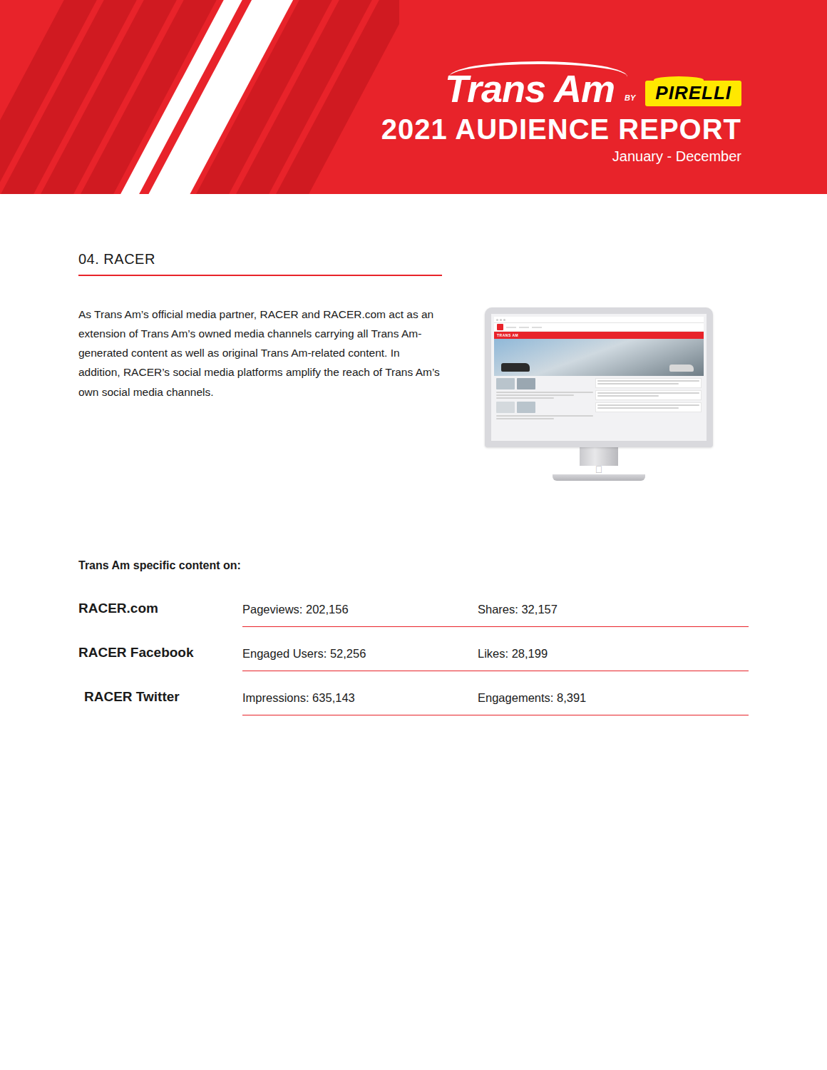Trans Am
BY
PIRELLI
2021 AUDIENCE REPORT
January - December
04. RACER
As Trans Am’s official media partner, RACER and RACER.com act as an extension of Trans Am’s owned media channels carrying all Trans Am-generated content as well as original Trans Am-related content. In addition, RACER’s social media platforms amplify the reach of Trans Am’s own social media channels.
TRANS AM

Trans Am specific content on:
| RACER.com | Pageviews: 202,156 | Shares: 32,157 |
| RACER Facebook | Engaged Users: 52,256 | Likes: 28,199 |
| RACER Twitter | Impressions: 635,143 | Engagements: 8,391 |